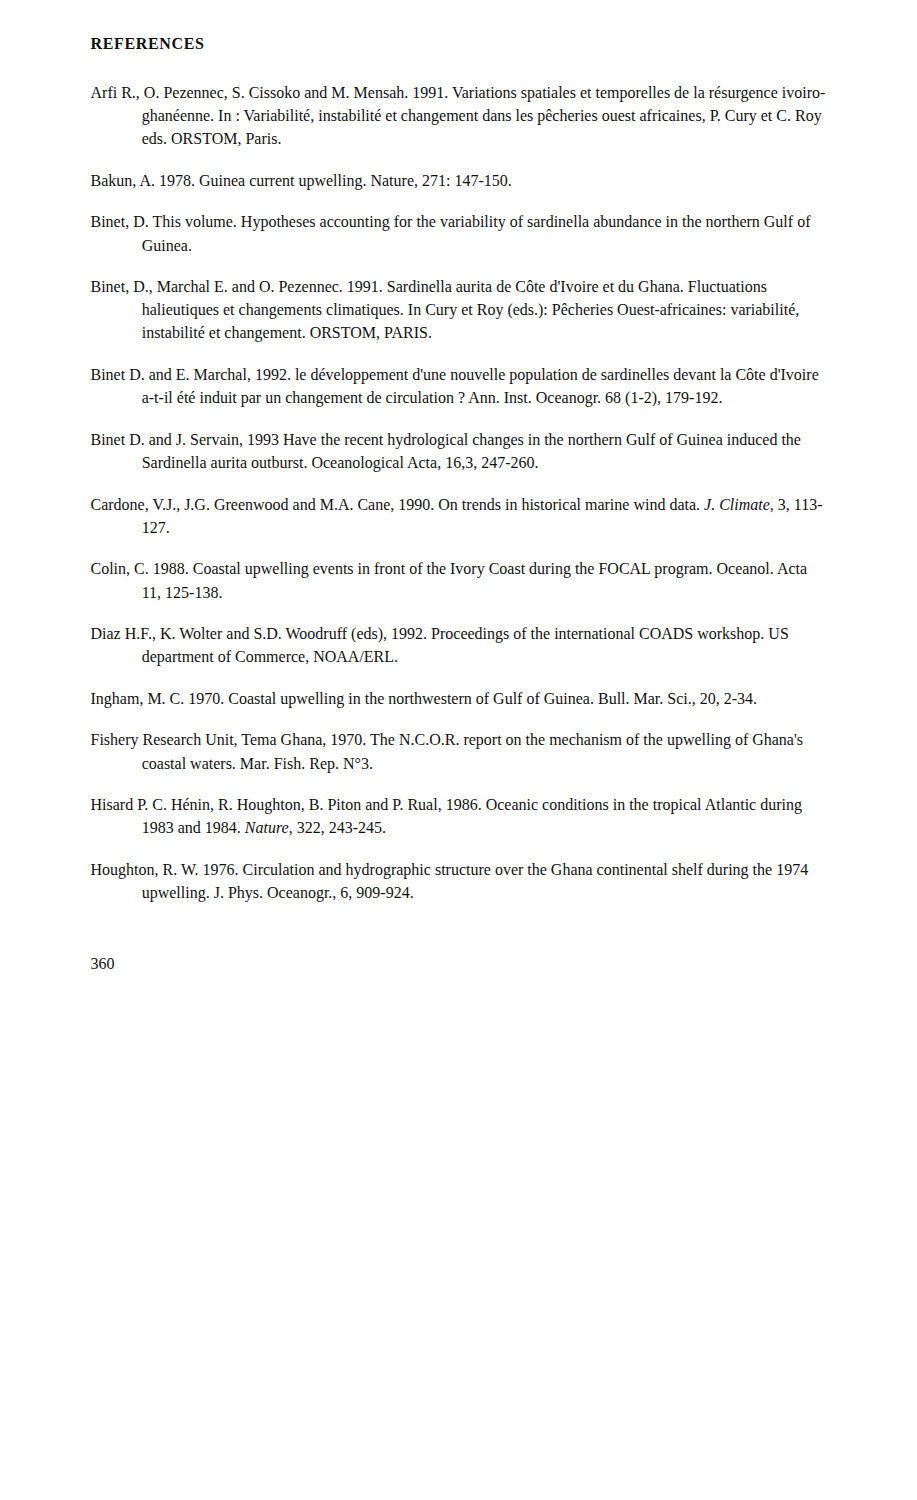REFERENCES
Arfi R., O. Pezennec, S. Cissoko and M. Mensah. 1991. Variations spatiales et temporelles de la résurgence ivoiro-ghanéenne. In : Variabilité, instabilité et changement dans les pêcheries ouest africaines, P. Cury et C. Roy eds. ORSTOM, Paris.
Bakun, A. 1978. Guinea current upwelling. Nature, 271: 147-150.
Binet, D. This volume. Hypotheses accounting for the variability of sardinella abundance in the northern Gulf of Guinea.
Binet, D., Marchal E. and O. Pezennec. 1991. Sardinella aurita de Côte d'Ivoire et du Ghana. Fluctuations halieutiques et changements climatiques. In Cury et Roy (eds.): Pêcheries Ouest-africaines: variabilité, instabilité et changement. ORSTOM, PARIS.
Binet D. and E. Marchal, 1992. le développement d'une nouvelle population de sardinelles devant la Côte d'Ivoire a-t-il été induit par un changement de circulation ? Ann. Inst. Oceanogr. 68 (1-2), 179-192.
Binet D. and J. Servain, 1993 Have the recent hydrological changes in the northern Gulf of Guinea induced the Sardinella aurita outburst. Oceanological Acta, 16,3, 247-260.
Cardone, V.J., J.G. Greenwood and M.A. Cane, 1990. On trends in historical marine wind data. J. Climate, 3, 113-127.
Colin, C. 1988. Coastal upwelling events in front of the Ivory Coast during the FOCAL program. Oceanol. Acta 11, 125-138.
Diaz H.F., K. Wolter and S.D. Woodruff (eds), 1992. Proceedings of the international COADS workshop. US department of Commerce, NOAA/ERL.
Ingham, M. C. 1970. Coastal upwelling in the northwestern of Gulf of Guinea. Bull. Mar. Sci., 20, 2-34.
Fishery Research Unit, Tema Ghana, 1970. The N.C.O.R. report on the mechanism of the upwelling of Ghana's coastal waters. Mar. Fish. Rep. N°3.
Hisard P. C. Hénin, R. Houghton, B. Piton and P. Rual, 1986. Oceanic conditions in the tropical Atlantic during 1983 and 1984. Nature, 322, 243-245.
Houghton, R. W. 1976. Circulation and hydrographic structure over the Ghana continental shelf during the 1974 upwelling. J. Phys. Oceanogr., 6, 909-924.
360